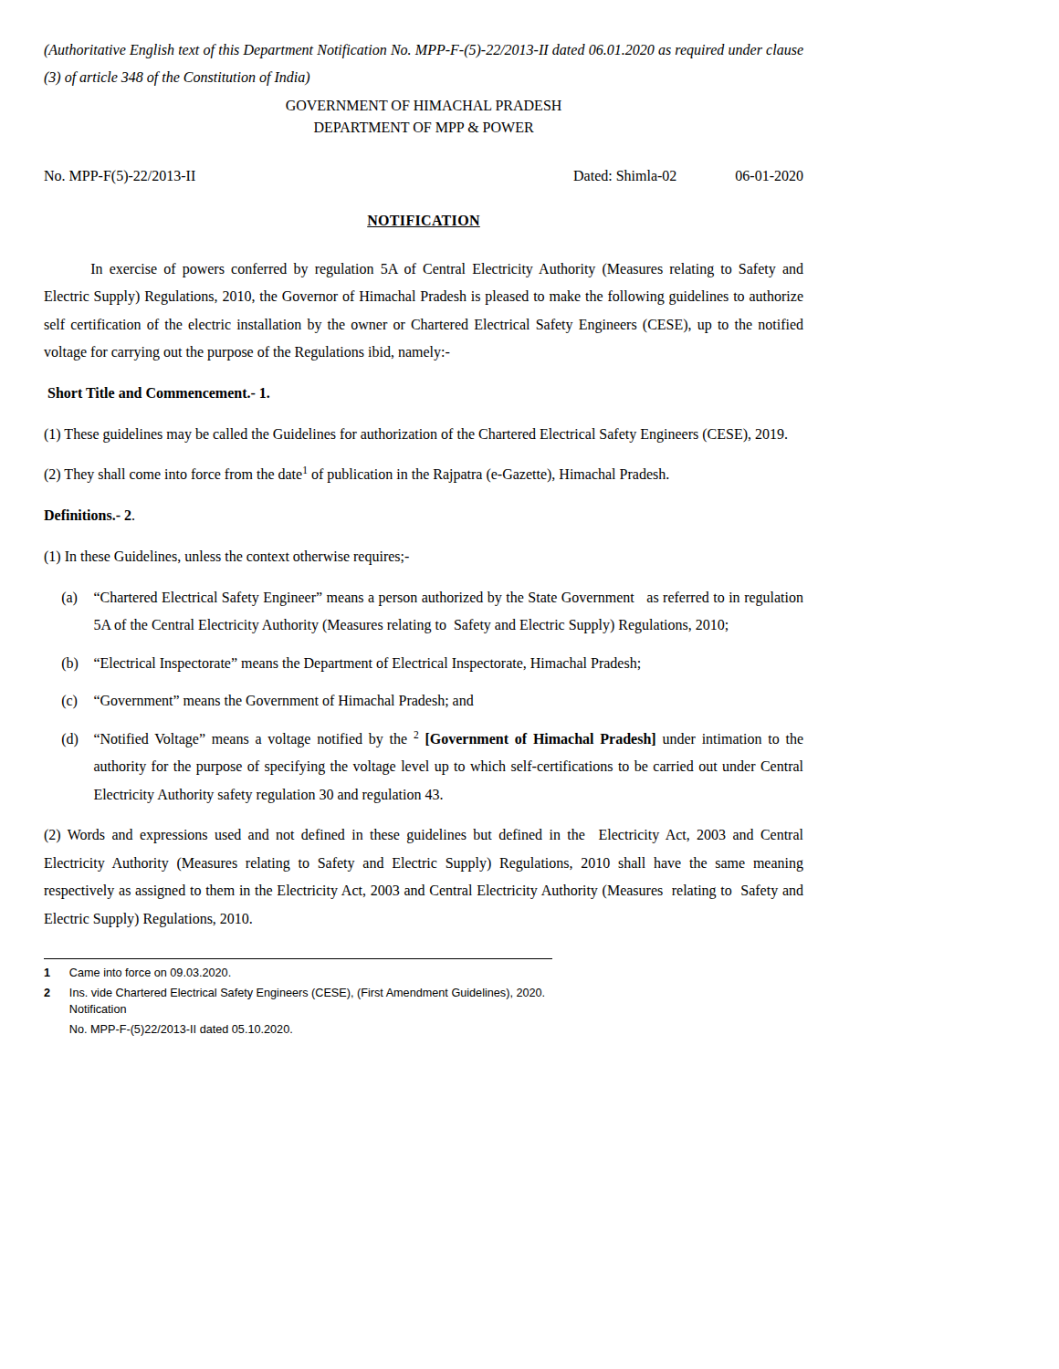(Authoritative English text of this Department Notification No. MPP-F-(5)-22/2013-II dated 06.01.2020 as required under clause (3) of article 348 of the Constitution of India)
GOVERNMENT OF HIMACHAL PRADESH
DEPARTMENT OF MPP & POWER
No. MPP-F(5)-22/2013-II Dated: Shimla-0206-01-2020
NOTIFICATION
In exercise of powers conferred by regulation 5A of Central Electricity Authority (Measures relating to Safety and Electric Supply) Regulations, 2010, the Governor of Himachal Pradesh is pleased to make the following guidelines to authorize self certification of the electric installation by the owner or Chartered Electrical Safety Engineers (CESE), up to the notified voltage for carrying out the purpose of the Regulations ibid, namely:-
Short Title and Commencement.- 1.
(1) These guidelines may be called the Guidelines for authorization of the Chartered Electrical Safety Engineers (CESE), 2019.
(2) They shall come into force from the date1 of publication in the Rajpatra (e-Gazette), Himachal Pradesh.
Definitions.- 2.
(1) In these Guidelines, unless the context otherwise requires;-
(a)“Chartered Electrical Safety Engineer” means a person authorized by the State Government as referred to in regulation 5A of the Central Electricity Authority (Measures relating to Safety and Electric Supply) Regulations, 2010;
(b)“Electrical Inspectorate” means the Department of Electrical Inspectorate, Himachal Pradesh;
(c)“Government” means the Government of Himachal Pradesh; and
(d)“Notified Voltage” means a voltage notified by the 2 [Government of Himachal Pradesh] under intimation to the authority for the purpose of specifying the voltage level up to which self-certifications to be carried out under Central Electricity Authority safety regulation 30 and regulation 43.
(2) Words and expressions used and not defined in these guidelines but defined in the Electricity Act, 2003 and Central Electricity Authority (Measures relating to Safety and Electric Supply) Regulations, 2010 shall have the same meaning respectively as assigned to them in the Electricity Act, 2003 and Central Electricity Authority (Measures relating to Safety and Electric Supply) Regulations, 2010.
1 Came into force on 09.03.2020.
2 Ins. vide Chartered Electrical Safety Engineers (CESE), (First Amendment Guidelines), 2020. Notification
No. MPP-F-(5)22/2013-II dated 05.10.2020.